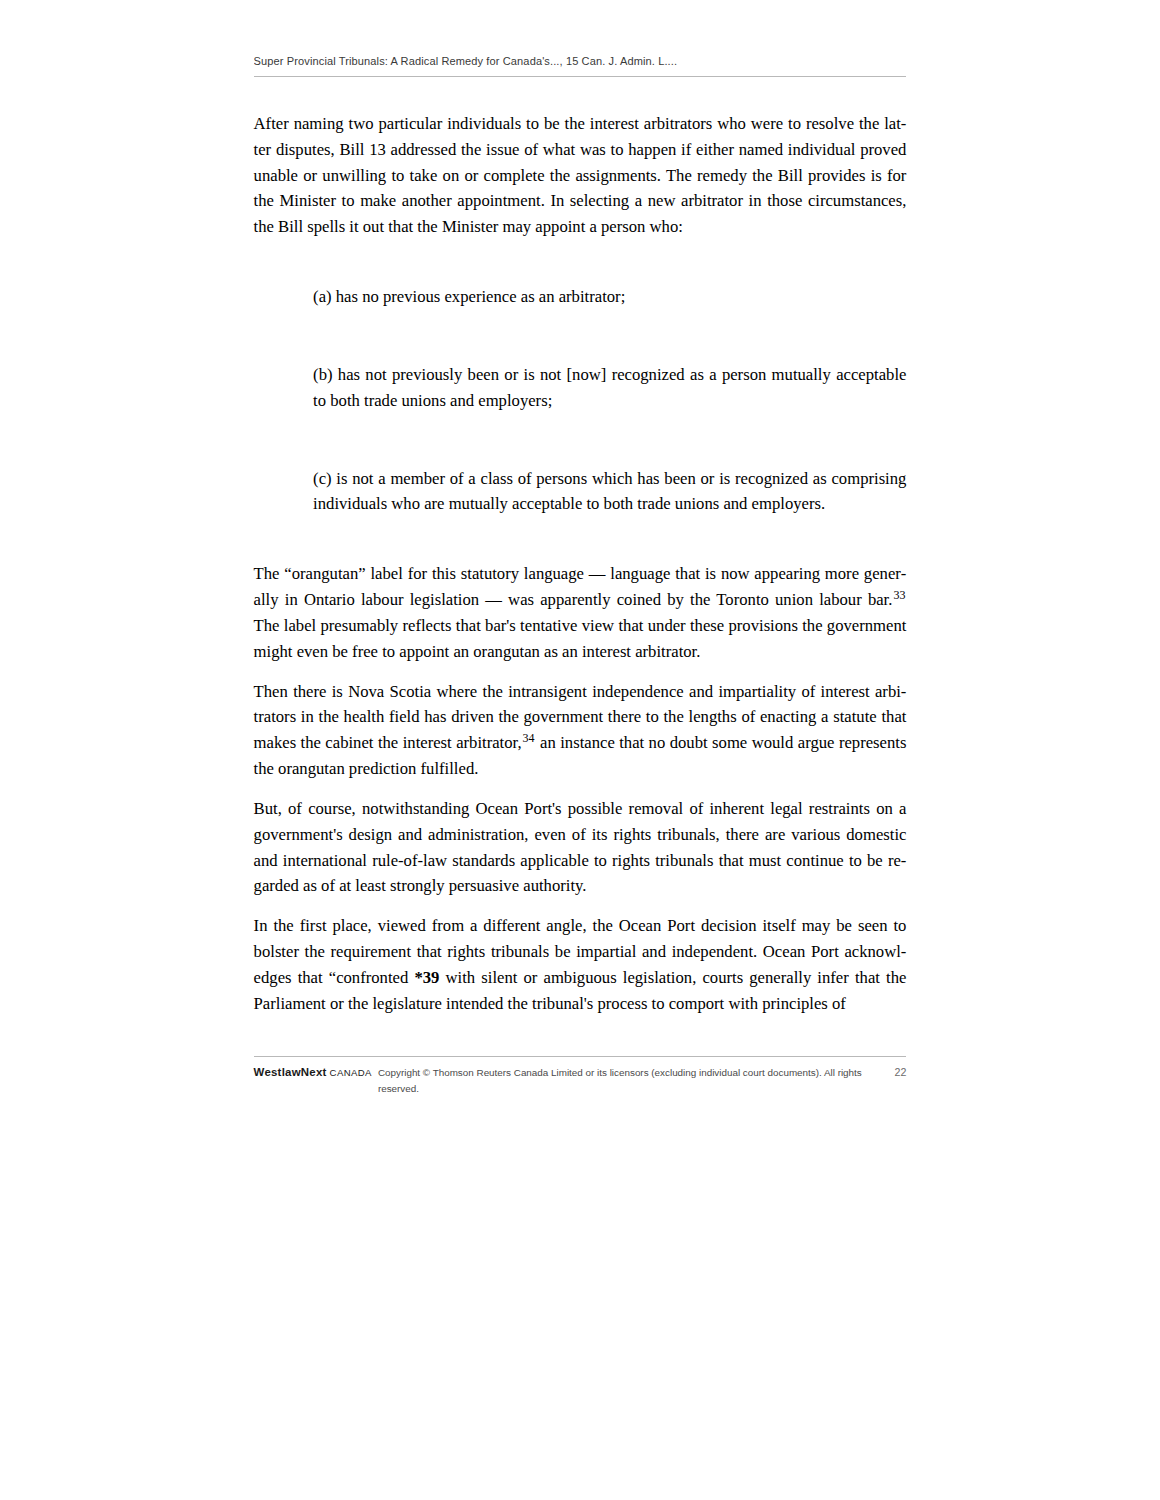Super Provincial Tribunals: A Radical Remedy for Canada's..., 15 Can. J. Admin. L....
After naming two particular individuals to be the interest arbitrators who were to resolve the latter disputes, Bill 13 addressed the issue of what was to happen if either named individual proved unable or unwilling to take on or complete the assignments. The remedy the Bill provides is for the Minister to make another appointment. In selecting a new arbitrator in those circumstances, the Bill spells it out that the Minister may appoint a person who:
(a) has no previous experience as an arbitrator;
(b) has not previously been or is not [now] recognized as a person mutually acceptable to both trade unions and employers;
(c) is not a member of a class of persons which has been or is recognized as comprising individuals who are mutually acceptable to both trade unions and employers.
The “orangutan” label for this statutory language — language that is now appearing more generally in Ontario labour legislation — was apparently coined by the Toronto union labour bar.33 The label presumably reflects that bar's tentative view that under these provisions the government might even be free to appoint an orangutan as an interest arbitrator.
Then there is Nova Scotia where the intransigent independence and impartiality of interest arbitrators in the health field has driven the government there to the lengths of enacting a statute that makes the cabinet the interest arbitrator,34 an instance that no doubt some would argue represents the orangutan prediction fulfilled.
But, of course, notwithstanding Ocean Port's possible removal of inherent legal restraints on a government's design and administration, even of its rights tribunals, there are various domestic and international rule-of-law standards applicable to rights tribunals that must continue to be regarded as of at least strongly persuasive authority.
In the first place, viewed from a different angle, the Ocean Port decision itself may be seen to bolster the requirement that rights tribunals be impartial and independent. Ocean Port acknowledges that “confronted *39 with silent or ambiguous legislation, courts generally infer that the Parliament or the legislature intended the tribunal's process to comport with principles of
WestlawNext CANADA Copyright © Thomson Reuters Canada Limited or its licensors (excluding individual court documents). All rights reserved. 22